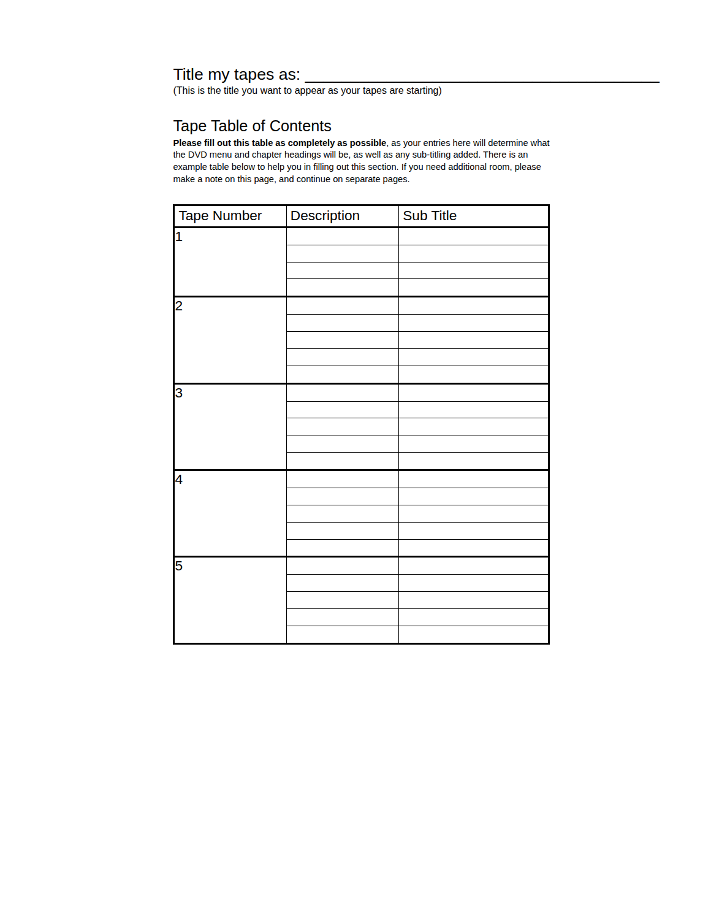Title my tapes as: _______________________________________
(This is the title you want to appear as your tapes are starting)
Tape Table of Contents
Please fill out this table as completely as possible, as your entries here will determine what the DVD menu and chapter headings will be, as well as any sub-titling added. There is an example table below to help you in filling out this section. If you need additional room, please make a note on this page, and continue on separate pages.
| Tape Number | Description | Sub Title |
| --- | --- | --- |
| 1 | | |
| 2 | | |
| 3 | | |
| 4 | | |
| 5 | | |